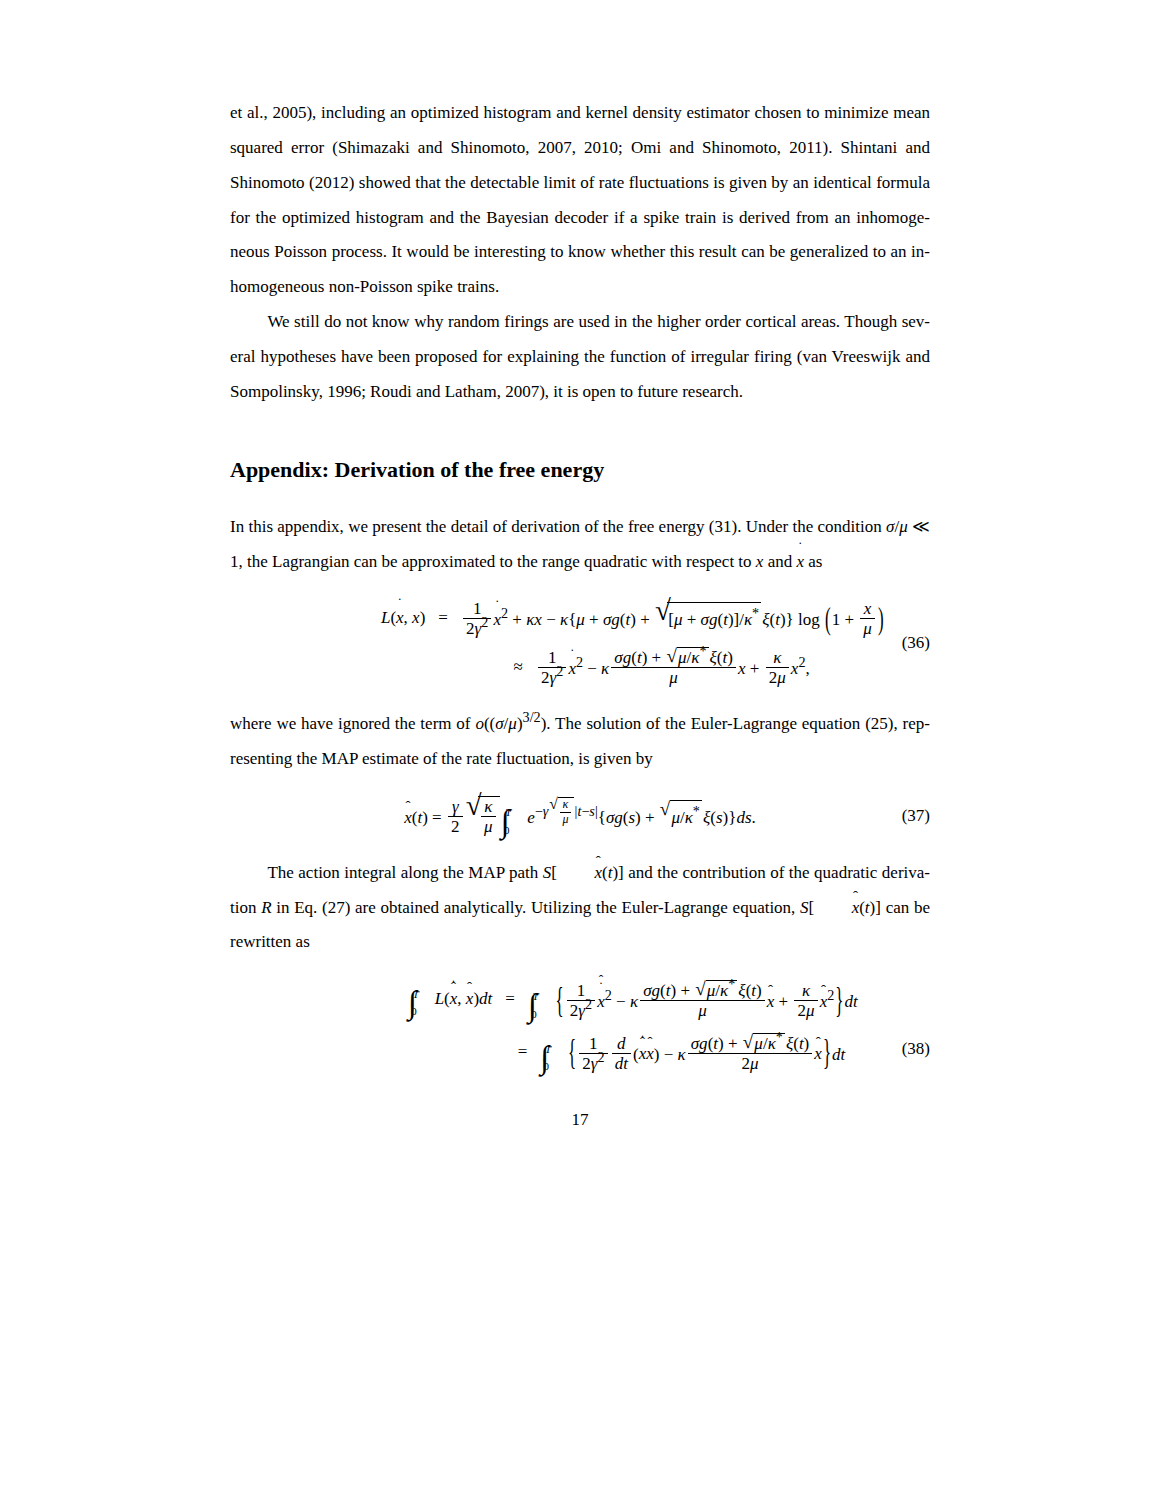et al., 2005), including an optimized histogram and kernel density estimator chosen to minimize mean squared error (Shimazaki and Shinomoto, 2007, 2010; Omi and Shinomoto, 2011). Shintani and Shinomoto (2012) showed that the detectable limit of rate fluctuations is given by an identical formula for the optimized histogram and the Bayesian decoder if a spike train is derived from an inhomogeneous Poisson process. It would be interesting to know whether this result can be generalized to an inhomogeneous non-Poisson spike trains.
We still do not know why random firings are used in the higher order cortical areas. Though several hypotheses have been proposed for explaining the function of irregular firing (van Vreeswijk and Sompolinsky, 1996; Roudi and Latham, 2007), it is open to future research.
Appendix: Derivation of the free energy
In this appendix, we present the detail of derivation of the free energy (31). Under the condition σ/μ ≪ 1, the Lagrangian can be approximated to the range quadratic with respect to x and ̇x as
L(̇x, x)
=
12γ2̇x2 + κx − κ{μ + σg(t) + [μ + σg(t)]/κ*ξ(t)} log (1 + xμ)
≈
12γ2̇x2 − κσg(t) + μ/κ*ξ(t) μ x + κ 2μ x2,
(36)
where we have ignored the term of o((σ/μ)3/2). The solution of the Euler-Lagrange equation (25), representing the MAP estimate of the rate fluctuation, is given by
̂x(t) = γ 2 κμ∫T 0 e−γκμ|t−s|{σg(s) + μ/κ*ξ(s)}ds.
(37)
The action integral along the MAP path S[̂x(t)] and the contribution of the quadratic derivation R in Eq. (27) are obtained analytically. Utilizing the Euler-Lagrange equation, S[̂x(t)] can be rewritten as
∫T 0 L(̇̂x, ̂x)dt
=
∫T 0{12γ2̇̂x2 − κσg(t) + μ/κ*ξ(t) μ̂x + κ 2μ̂x2}dt
=
∫T 0{12γ2 ddt(̇̂x̂x) − κσg(t) + μ/κ*ξ(t) 2μ̂x}dt
(38)
17